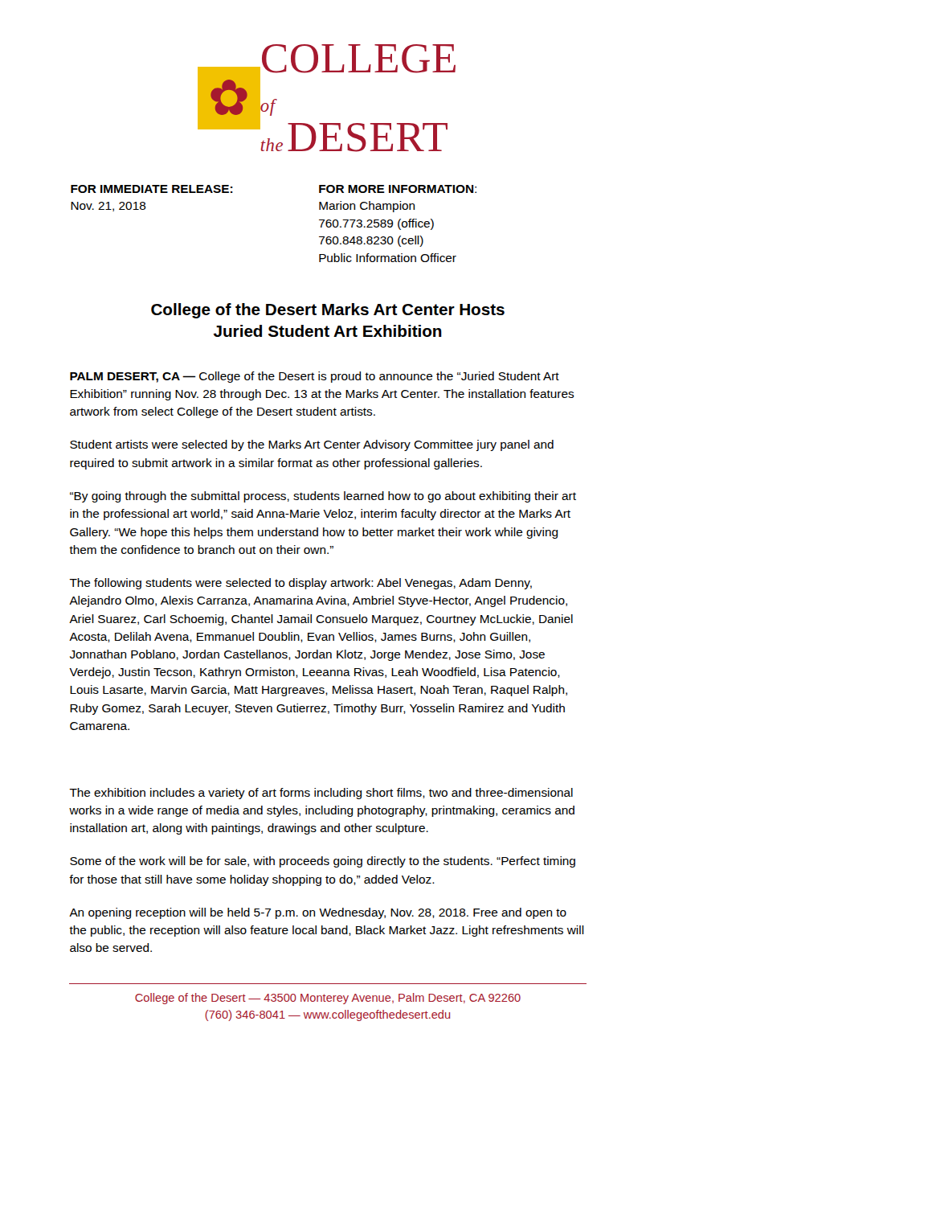| ✿ | COLLEGE of the DESERT |
| FOR IMMEDIATE RELEASE: Nov. 21, 2018 | FOR MORE INFORMATION : Marion Champion 760.773.2589 (office) 760.848.8230 (cell) Public Information Officer |
College of the Desert Marks Art Center Hosts
Juried Student Art Exhibition
PALM DESERT, CA — College of the Desert is proud to announce the “Juried Student Art Exhibition” running Nov. 28 through Dec. 13 at the Marks Art Center. The installation features artwork from select College of the Desert student artists.
Student artists were selected by the Marks Art Center Advisory Committee jury panel and required to submit artwork in a similar format as other professional galleries.
“By going through the submittal process, students learned how to go about exhibiting their art in the professional art world,” said Anna-Marie Veloz, interim faculty director at the Marks Art Gallery. “We hope this helps them understand how to better market their work while giving them the confidence to branch out on their own.”
The following students were selected to display artwork: Abel Venegas, Adam Denny, Alejandro Olmo, Alexis Carranza, Anamarina Avina, Ambriel Styve-Hector, Angel Prudencio, Ariel Suarez, Carl Schoemig, Chantel Jamail Consuelo Marquez, Courtney McLuckie, Daniel Acosta, Delilah Avena, Emmanuel Doublin, Evan Vellios, James Burns, John Guillen, Jonnathan Poblano, Jordan Castellanos, Jordan Klotz, Jorge Mendez, Jose Simo, Jose Verdejo, Justin Tecson, Kathryn Ormiston, Leeanna Rivas, Leah Woodfield, Lisa Patencio, Louis Lasarte, Marvin Garcia, Matt Hargreaves, Melissa Hasert, Noah Teran, Raquel Ralph, Ruby Gomez, Sarah Lecuyer, Steven Gutierrez, Timothy Burr, Yosselin Ramirez and Yudith Camarena.
The exhibition includes a variety of art forms including short films, two and three-dimensional works in a wide range of media and styles, including photography, printmaking, ceramics and installation art, along with paintings, drawings and other sculpture.
Some of the work will be for sale, with proceeds going directly to the students. “Perfect timing for those that still have some holiday shopping to do,” added Veloz.
An opening reception will be held 5-7 p.m. on Wednesday, Nov. 28, 2018. Free and open to the public, the reception will also feature local band, Black Market Jazz. Light refreshments will also be served.
College of the Desert — 43500 Monterey Avenue, Palm Desert, CA 92260
(760) 346-8041 — www.collegeofthedesert.edu